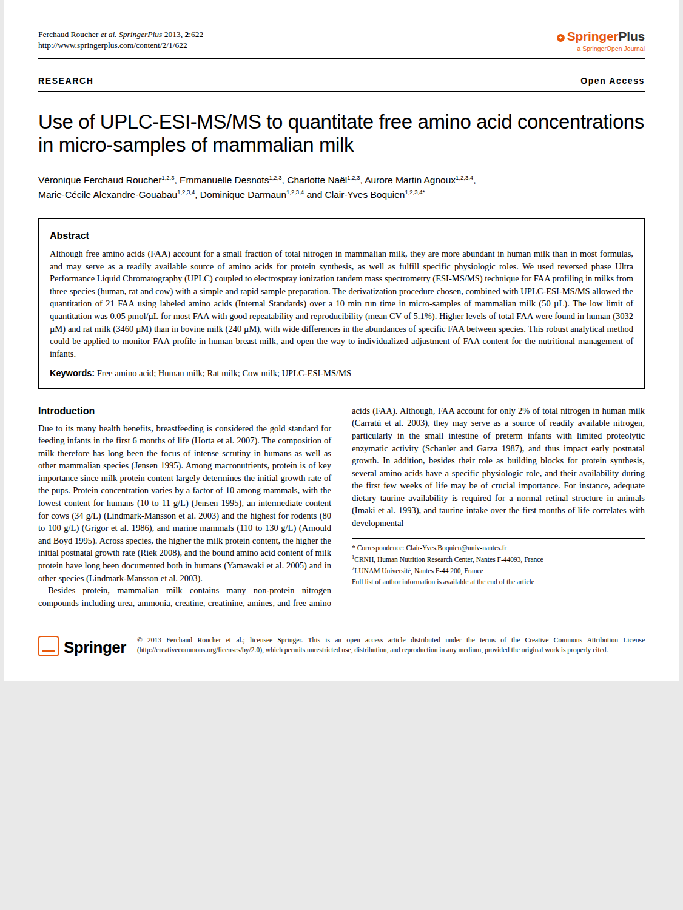Ferchaud Roucher et al. SpringerPlus 2013, 2:622
http://www.springerplus.com/content/2/1/622
+Springer Plus
a SpringerOpen Journal
RESEARCH Open Access
Use of UPLC-ESI-MS/MS to quantitate free amino acid concentrations in micro-samples of mammalian milk
Véronique Ferchaud Roucher1,2,3, Emmanuelle Desnots1,2,3, Charlotte Naël1,2,3, Aurore Martin Agnoux1,2,3,4,
Marie-Cécile Alexandre-Gouabau1,2,3,4, Dominique Darmaun1,2,3,4 and Clair-Yves Boquien1,2,3,4*
Abstract
Although free amino acids (FAA) account for a small fraction of total nitrogen in mammalian milk, they are more abundant in human milk than in most formulas, and may serve as a readily available source of amino acids for protein synthesis, as well as fulfill specific physiologic roles. We used reversed phase Ultra Performance Liquid Chromatography (UPLC) coupled to electrospray ionization tandem mass spectrometry (ESI-MS/MS) technique for FAA profiling in milks from three species (human, rat and cow) with a simple and rapid sample preparation. The derivatization procedure chosen, combined with UPLC-ESI-MS/MS allowed the quantitation of 21 FAA using labeled amino acids (Internal Standards) over a 10 min run time in micro-samples of mammalian milk (50 µL). The low limit of quantitation was 0.05 pmol/µL for most FAA with good repeatability and reproducibility (mean CV of 5.1%). Higher levels of total FAA were found in human (3032 µM) and rat milk (3460 µM) than in bovine milk (240 µM), with wide differences in the abundances of specific FAA between species. This robust analytical method could be applied to monitor FAA profile in human breast milk, and open the way to individualized adjustment of FAA content for the nutritional management of infants.
Keywords: Free amino acid; Human milk; Rat milk; Cow milk; UPLC-ESI-MS/MS
Introduction
Due to its many health benefits, breastfeeding is considered the gold standard for feeding infants in the first 6 months of life (Horta et al. 2007). The composition of milk therefore has long been the focus of intense scrutiny in humans as well as other mammalian species (Jensen 1995). Among macronutrients, protein is of key importance since milk protein content largely determines the initial growth rate of the pups. Protein concentration varies by a factor of 10 among mammals, with the lowest content for humans (10 to 11 g/L) (Jensen 1995), an intermediate content for cows (34 g/L) (Lindmark-Mansson et al. 2003) and the highest for rodents (80 to 100 g/L) (Grigor et al. 1986), and marine mammals (110 to 130 g/L) (Arnould and Boyd 1995). Across species, the higher the milk protein content, the higher the initial postnatal growth rate (Riek 2008), and the bound amino acid content of milk protein have long been documented both in humans (Yamawaki et al. 2005) and in other species (Lindmark-Mansson et al. 2003).
Besides protein, mammalian milk contains many non-protein nitrogen compounds including urea, ammonia, creatine, creatinine, amines, and free amino acids (FAA). Although, FAA account for only 2% of total nitrogen in human milk (Carratù et al. 2003), they may serve as a source of readily available nitrogen, particularly in the small intestine of preterm infants with limited proteolytic enzymatic activity (Schanler and Garza 1987), and thus impact early postnatal growth. In addition, besides their role as building blocks for protein synthesis, several amino acids have a specific physiologic role, and their availability during the first few weeks of life may be of crucial importance. For instance, adequate dietary taurine availability is required for a normal retinal structure in animals (Imaki et al. 1993), and taurine intake over the first months of life correlates with developmental
* Correspondence: Clair-Yves.Boquien@univ-nantes.fr
1CRNH, Human Nutrition Research Center, Nantes F-44093, France
2LUNAM Université, Nantes F-44 200, France
Full list of author information is available at the end of the article
Springer
© 2013 Ferchaud Roucher et al.; licensee Springer. This is an open access article distributed under the terms of the Creative Commons Attribution License (http://creativecommons.org/licenses/by/2.0), which permits unrestricted use, distribution, and reproduction in any medium, provided the original work is properly cited.